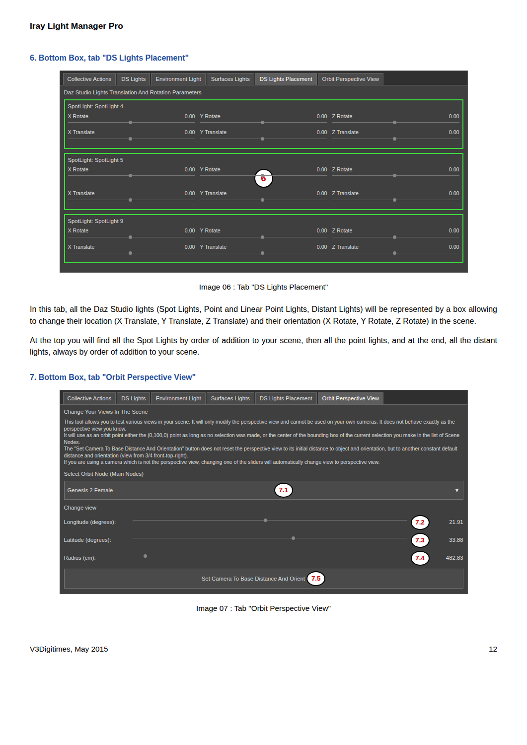Iray Light Manager Pro
6. Bottom Box, tab "DS Lights Placement"
Collective Actions
DS Lights
Environment Light
Surfaces Lights
DS Lights Placement
Orbit Perspective View
Daz Studio Lights Translation And Rotation Parameters
SpotLight: SpotLight 4
X Rotate 0.00
Y Rotate 0.00
Z Rotate 0.00
X Translate 0.00
Y Translate 0.00
Z Translate 0.00
SpotLight: SpotLight 5
X Rotate 0.00
Y Rotate 0.00
Z Rotate 0.00
6
X Translate 0.00
Y Translate 0.00
Z Translate 0.00
SpotLight: SpotLight 9
X Rotate 0.00
Y Rotate 0.00
Z Rotate 0.00
X Translate 0.00
Y Translate 0.00
Z Translate 0.00
Image 06 : Tab "DS Lights Placement"
In this tab, all the Daz Studio lights (Spot Lights, Point and Linear Point Lights, Distant Lights) will be represented by a box allowing to change their location (X Translate, Y Translate, Z Translate) and their orientation (X Rotate, Y Rotate, Z Rotate) in the scene.
At the top you will find all the Spot Lights by order of addition to your scene, then all the point lights, and at the end, all the distant lights, always by order of addition to your scene.
7. Bottom Box, tab "Orbit Perspective View"
Collective Actions
DS Lights
Environment Light
Surfaces Lights
DS Lights Placement
Orbit Perspective View
Change Your Views In The Scene
This tool allows you to test various views in your scene. It will only modify the perspective view and cannot be used on your own cameras. It does not behave exactly as the perspective view you know.
It will use as an orbit point either the (0,100,0) point as long as no selection was made, or the center of the bounding box of the current selection you make in the list of Scene Nodes.
The "Set Camera To Base Distance And Orientation" button does not reset the perspective view to its initial distance to object and orientation, but to another constant default distance and orientation (view from 3/4 front-top-right).
If you are using a camera which is not the perspective view, changing one of the sliders will automatically change view to perspective view.
Select Orbit Node (Main Nodes)
Genesis 2 Female 7.1 ▼
Change view
Longitude (degrees): 7.2 21.91
Latitude (degrees): 7.3 33.88
Radius (cm): 7.4 482.83
Set Camera To Base Distance And Orient 7.5
Image 07 : Tab "Orbit Perspective View"
V3Digitimes, May 2015 12